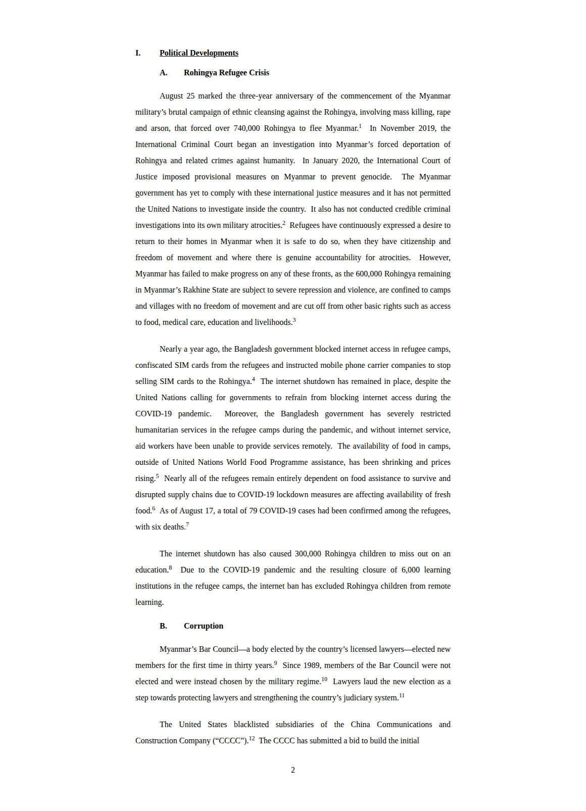I. Political Developments
A. Rohingya Refugee Crisis
August 25 marked the three-year anniversary of the commencement of the Myanmar military’s brutal campaign of ethnic cleansing against the Rohingya, involving mass killing, rape and arson, that forced over 740,000 Rohingya to flee Myanmar.1 In November 2019, the International Criminal Court began an investigation into Myanmar’s forced deportation of Rohingya and related crimes against humanity. In January 2020, the International Court of Justice imposed provisional measures on Myanmar to prevent genocide. The Myanmar government has yet to comply with these international justice measures and it has not permitted the United Nations to investigate inside the country. It also has not conducted credible criminal investigations into its own military atrocities.2 Refugees have continuously expressed a desire to return to their homes in Myanmar when it is safe to do so, when they have citizenship and freedom of movement and where there is genuine accountability for atrocities. However, Myanmar has failed to make progress on any of these fronts, as the 600,000 Rohingya remaining in Myanmar’s Rakhine State are subject to severe repression and violence, are confined to camps and villages with no freedom of movement and are cut off from other basic rights such as access to food, medical care, education and livelihoods.3
Nearly a year ago, the Bangladesh government blocked internet access in refugee camps, confiscated SIM cards from the refugees and instructed mobile phone carrier companies to stop selling SIM cards to the Rohingya.4 The internet shutdown has remained in place, despite the United Nations calling for governments to refrain from blocking internet access during the COVID-19 pandemic. Moreover, the Bangladesh government has severely restricted humanitarian services in the refugee camps during the pandemic, and without internet service, aid workers have been unable to provide services remotely. The availability of food in camps, outside of United Nations World Food Programme assistance, has been shrinking and prices rising.5 Nearly all of the refugees remain entirely dependent on food assistance to survive and disrupted supply chains due to COVID-19 lockdown measures are affecting availability of fresh food.6 As of August 17, a total of 79 COVID-19 cases had been confirmed among the refugees, with six deaths.7
The internet shutdown has also caused 300,000 Rohingya children to miss out on an education.8 Due to the COVID-19 pandemic and the resulting closure of 6,000 learning institutions in the refugee camps, the internet ban has excluded Rohingya children from remote learning.
B. Corruption
Myanmar’s Bar Council—a body elected by the country’s licensed lawyers—elected new members for the first time in thirty years.9 Since 1989, members of the Bar Council were not elected and were instead chosen by the military regime.10 Lawyers laud the new election as a step towards protecting lawyers and strengthening the country’s judiciary system.11
The United States blacklisted subsidiaries of the China Communications and Construction Company (“CCCC”).12 The CCCC has submitted a bid to build the initial
2